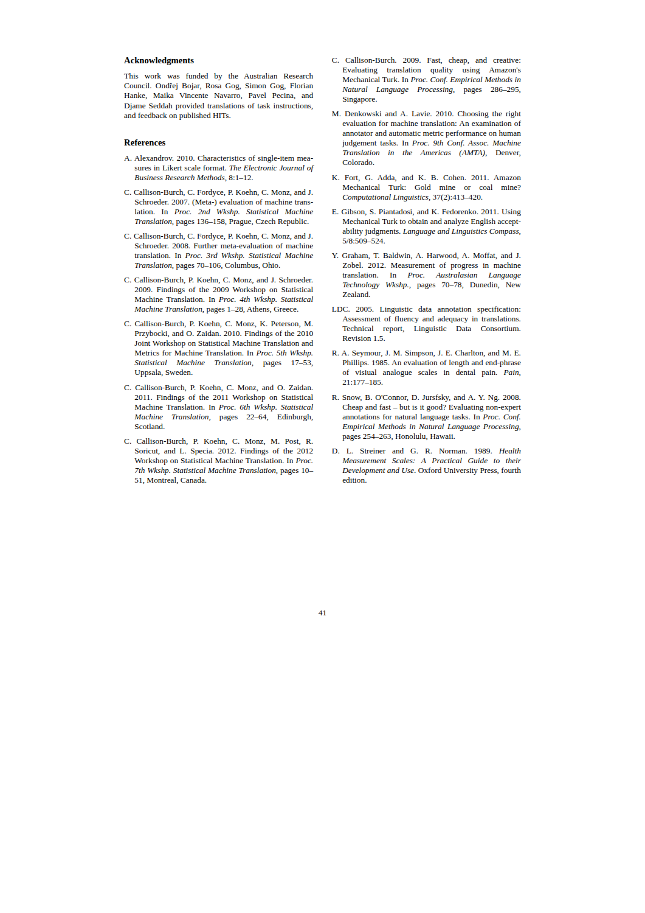Acknowledgments
This work was funded by the Australian Research Council. Ondřej Bojar, Rosa Gog, Simon Gog, Florian Hanke, Maika Vincente Navarro, Pavel Pecina, and Djame Seddah provided translations of task instructions, and feedback on published HITs.
References
A. Alexandrov. 2010. Characteristics of single-item measures in Likert scale format. The Electronic Journal of Business Research Methods, 8:1–12.
C. Callison-Burch, C. Fordyce, P. Koehn, C. Monz, and J. Schroeder. 2007. (Meta-) evaluation of machine translation. In Proc. 2nd Wkshp. Statistical Machine Translation, pages 136–158, Prague, Czech Republic.
C. Callison-Burch, C. Fordyce, P. Koehn, C. Monz, and J. Schroeder. 2008. Further meta-evaluation of machine translation. In Proc. 3rd Wkshp. Statistical Machine Translation, pages 70–106, Columbus, Ohio.
C. Callison-Burch, P. Koehn, C. Monz, and J. Schroeder. 2009. Findings of the 2009 Workshop on Statistical Machine Translation. In Proc. 4th Wkshp. Statistical Machine Translation, pages 1–28, Athens, Greece.
C. Callison-Burch, P. Koehn, C. Monz, K. Peterson, M. Przybocki, and O. Zaidan. 2010. Findings of the 2010 Joint Workshop on Statistical Machine Translation and Metrics for Machine Translation. In Proc. 5th Wkshp. Statistical Machine Translation, pages 17–53, Uppsala, Sweden.
C. Callison-Burch, P. Koehn, C. Monz, and O. Zaidan. 2011. Findings of the 2011 Workshop on Statistical Machine Translation. In Proc. 6th Wkshp. Statistical Machine Translation, pages 22–64, Edinburgh, Scotland.
C. Callison-Burch, P. Koehn, C. Monz, M. Post, R. Soricut, and L. Specia. 2012. Findings of the 2012 Workshop on Statistical Machine Translation. In Proc. 7th Wkshp. Statistical Machine Translation, pages 10–51, Montreal, Canada.
C. Callison-Burch. 2009. Fast, cheap, and creative: Evaluating translation quality using Amazon's Mechanical Turk. In Proc. Conf. Empirical Methods in Natural Language Processing, pages 286–295, Singapore.
M. Denkowski and A. Lavie. 2010. Choosing the right evaluation for machine translation: An examination of annotator and automatic metric performance on human judgement tasks. In Proc. 9th Conf. Assoc. Machine Translation in the Americas (AMTA), Denver, Colorado.
K. Fort, G. Adda, and K. B. Cohen. 2011. Amazon Mechanical Turk: Gold mine or coal mine? Computational Linguistics, 37(2):413–420.
E. Gibson, S. Piantadosi, and K. Fedorenko. 2011. Using Mechanical Turk to obtain and analyze English acceptability judgments. Language and Linguistics Compass, 5/8:509–524.
Y. Graham, T. Baldwin, A. Harwood, A. Moffat, and J. Zobel. 2012. Measurement of progress in machine translation. In Proc. Australasian Language Technology Wkshp., pages 70–78, Dunedin, New Zealand.
LDC. 2005. Linguistic data annotation specification: Assessment of fluency and adequacy in translations. Technical report, Linguistic Data Consortium. Revision 1.5.
R. A. Seymour, J. M. Simpson, J. E. Charlton, and M. E. Phillips. 1985. An evaluation of length and end-phrase of visiual analogue scales in dental pain. Pain, 21:177–185.
R. Snow, B. O'Connor, D. Jursfsky, and A. Y. Ng. 2008. Cheap and fast – but is it good? Evaluating non-expert annotations for natural language tasks. In Proc. Conf. Empirical Methods in Natural Language Processing, pages 254–263, Honolulu, Hawaii.
D. L. Streiner and G. R. Norman. 1989. Health Measurement Scales: A Practical Guide to their Development and Use. Oxford University Press, fourth edition.
41